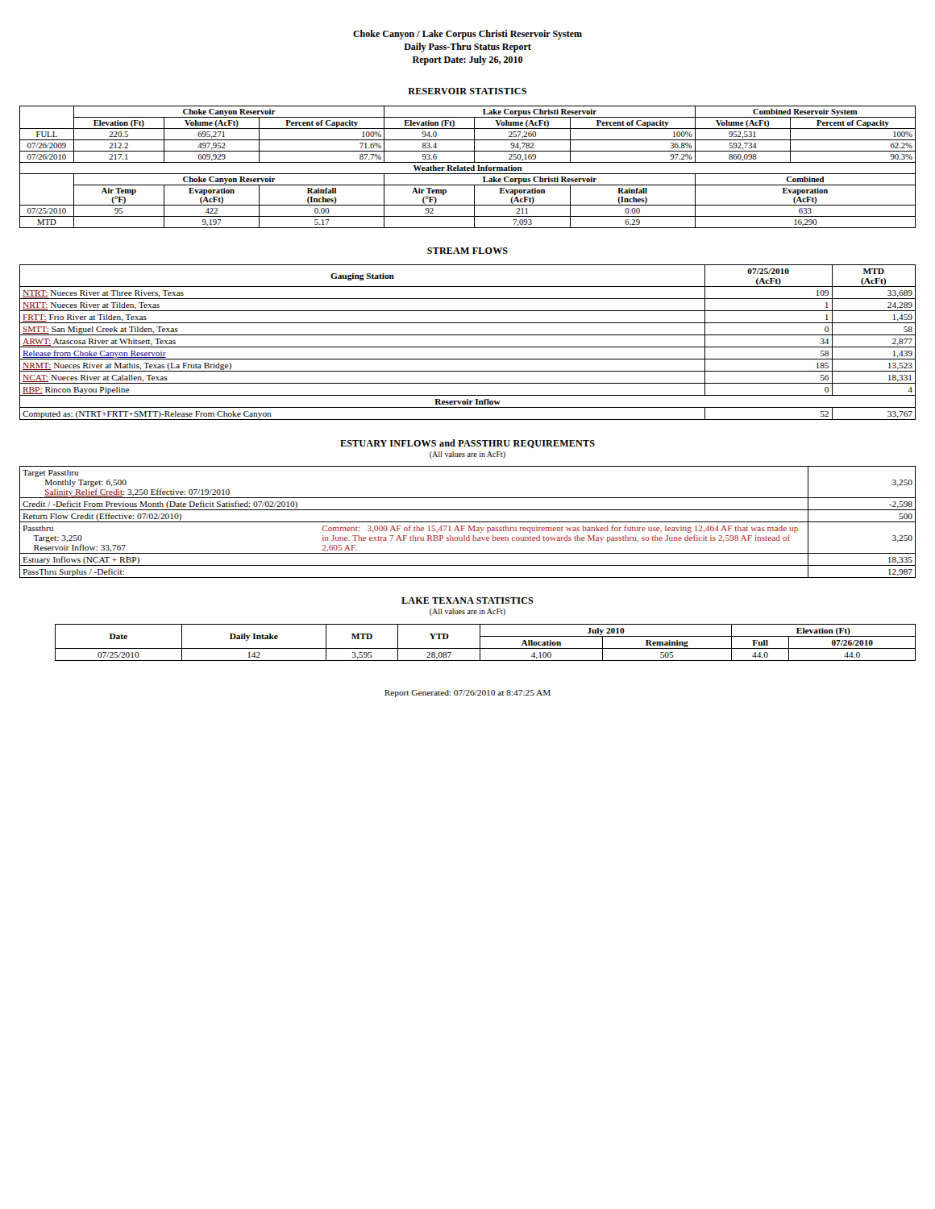Choke Canyon / Lake Corpus Christi Reservoir System
Daily Pass-Thru Status Report
Report Date: July 26, 2010
RESERVOIR STATISTICS
| | Choke Canyon Reservoir | Lake Corpus Christi Reservoir | Combined Reservoir System |
| --- | --- | --- | --- |
| Elevation (Ft) | Volume (AcFt) | Percent of Capacity | Elevation (Ft) | Volume (AcFt) | Percent of Capacity | Volume (AcFt) | Percent of Capacity |
| FULL | 220.5 | 695,271 | 100% | 94.0 | 257,260 | 100% | 952,531 | 100% |
| 07/26/2009 | 212.2 | 497,952 | 71.6% | 83.4 | 94,782 | 36.8% | 592,734 | 62.2% |
| 07/26/2010 | 217.1 | 609,929 | 87.7% | 93.6 | 250,169 | 97.2% | 860,098 | 90.3% |
| Weather Related Information |
| | Choke Canyon Reservoir | Lake Corpus Christi Reservoir | Combined |
| Air Temp (°F) | Evaporation (AcFt) | Rainfall (Inches) | Air Temp (°F) | Evaporation (AcFt) | Rainfall (Inches) | Evaporation (AcFt) |
| 07/25/2010 | 95 | 422 | 0.00 | 92 | 211 | 0.00 | 633 |
| MTD | | 9,197 | 5.17 | | 7,093 | 6.29 | 16,290 |
STREAM FLOWS
| Gauging Station | 07/25/2010 (AcFt) | MTD (AcFt) |
| --- | --- | --- |
| NTRT: Nueces River at Three Rivers, Texas | 109 | 33,689 |
| NRTT: Nueces River at Tilden, Texas | 1 | 24,289 |
| FRTT: Frio River at Tilden, Texas | 1 | 1,459 |
| SMTT: San Miguel Creek at Tilden, Texas | 0 | 58 |
| ARWT: Atascosa River at Whitsett, Texas | 34 | 2,877 |
| Release from Choke Canyon Reservoir | 58 | 1,439 |
| NRMT: Nueces River at Mathis, Texas (La Fruta Bridge) | 185 | 13,523 |
| NCAT: Nueces River at Calallen, Texas | 56 | 18,331 |
| RBP: Rincon Bayou Pipeline | 0 | 4 |
| Reservoir Inflow |
| Computed as: (NTRT+FRTT+SMTT)-Release From Choke Canyon | 52 | 33,767 |
ESTUARY INFLOWS and PASSTHRU REQUIREMENTS(All values are in AcFt)
| Target Passthru Monthly Target: 6,500 Salinity Relief Credit : 3,250 Effective: 07/19/2010 | 3,250 |
| Credit / -Deficit From Previous Month (Date Deficit Satisfied: 07/02/2010) | -2,598 |
| Return Flow Credit (Effective: 07/02/2010) | 500 |
| / Passthru Target: 3,250 Reservoir Inflow: 33,767 / Comment: 3,000 AF of the 15,471 AF May passthru requirement was banked for future use, leaving 12,464 AF that was made up in June. The extra 7 AF thru RBP should have been counted towards the May passthru, so the June deficit is 2,598 AF instead of 2,605 AF. / | 3,250 |
| Estuary Inflows (NCAT + RBP) | 18,335 |
| PassThru Surplus / -Deficit: | 12,987 |
LAKE TEXANA STATISTICS(All values are in AcFt)
| | Date | Daily Intake | MTD | YTD | July 2010 | Elevation (Ft) |
| --- | --- | --- | --- | --- | --- | --- |
| Allocation | Remaining | Full | 07/26/2010 |
| | 07/25/2010 | 142 | 3,595 | 28,087 | 4,100 | 505 | 44.0 | 44.0 |
Report Generated: 07/26/2010 at 8:47:25 AM